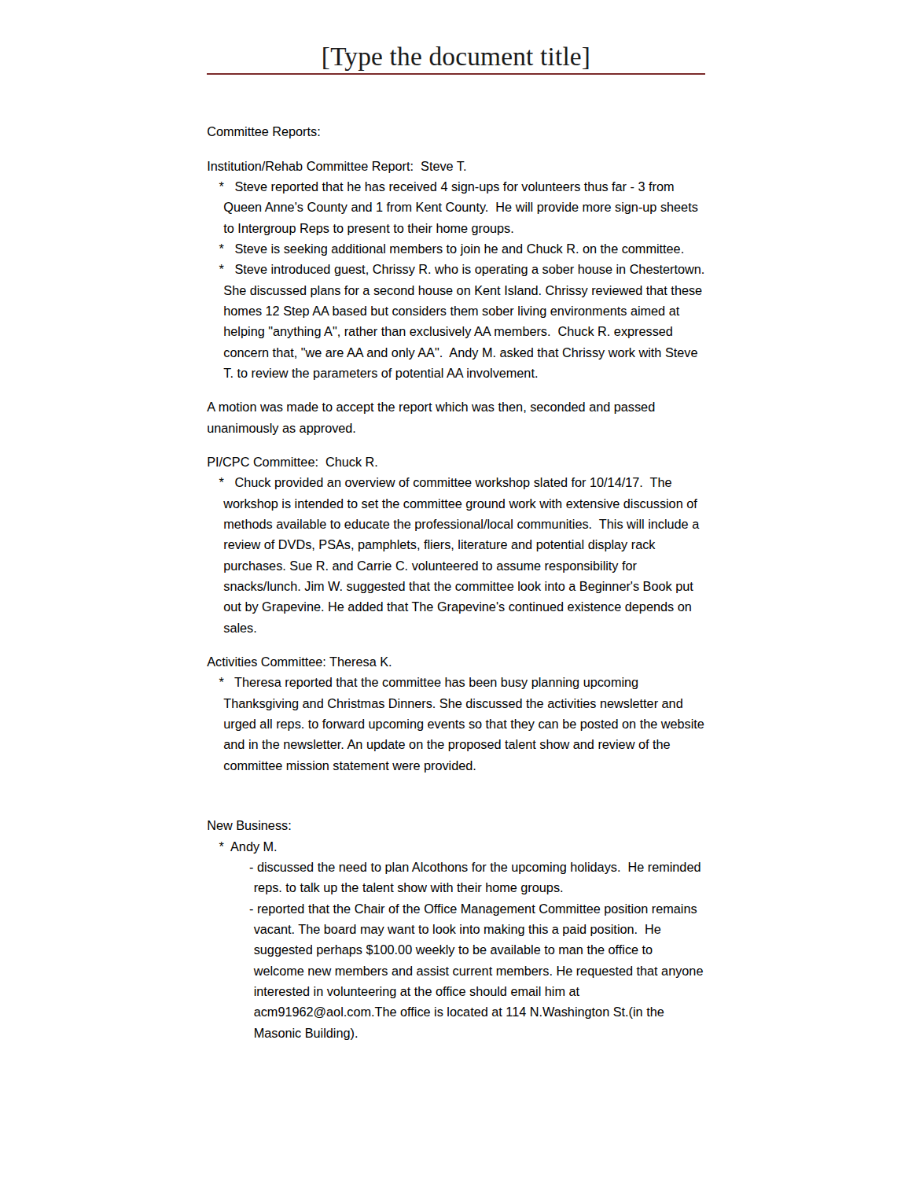[Type the document title]
Committee Reports:
Institution/Rehab Committee Report: Steve T.
* Steve reported that he has received 4 sign-ups for volunteers thus far - 3 from Queen Anne's County and 1 from Kent County. He will provide more sign-up sheets to Intergroup Reps to present to their home groups.
* Steve is seeking additional members to join he and Chuck R. on the committee.
* Steve introduced guest, Chrissy R. who is operating a sober house in Chestertown. She discussed plans for a second house on Kent Island. Chrissy reviewed that these homes 12 Step AA based but considers them sober living environments aimed at helping "anything A", rather than exclusively AA members. Chuck R. expressed concern that, "we are AA and only AA". Andy M. asked that Chrissy work with Steve T. to review the parameters of potential AA involvement.
A motion was made to accept the report which was then, seconded and passed unanimously as approved.
PI/CPC Committee: Chuck R.
* Chuck provided an overview of committee workshop slated for 10/14/17. The workshop is intended to set the committee ground work with extensive discussion of methods available to educate the professional/local communities. This will include a review of DVDs, PSAs, pamphlets, fliers, literature and potential display rack purchases. Sue R. and Carrie C. volunteered to assume responsibility for snacks/lunch. Jim W. suggested that the committee look into a Beginner's Book put out by Grapevine. He added that The Grapevine's continued existence depends on sales.
Activities Committee: Theresa K.
* Theresa reported that the committee has been busy planning upcoming Thanksgiving and Christmas Dinners. She discussed the activities newsletter and urged all reps. to forward upcoming events so that they can be posted on the website and in the newsletter. An update on the proposed talent show and review of the committee mission statement were provided.
New Business:
* Andy M.
- discussed the need to plan Alcothons for the upcoming holidays. He reminded reps. to talk up the talent show with their home groups.
- reported that the Chair of the Office Management Committee position remains vacant. The board may want to look into making this a paid position. He suggested perhaps $100.00 weekly to be available to man the office to welcome new members and assist current members. He requested that anyone interested in volunteering at the office should email him at acm91962@aol.com.The office is located at 114 N.Washington St.(in the Masonic Building).